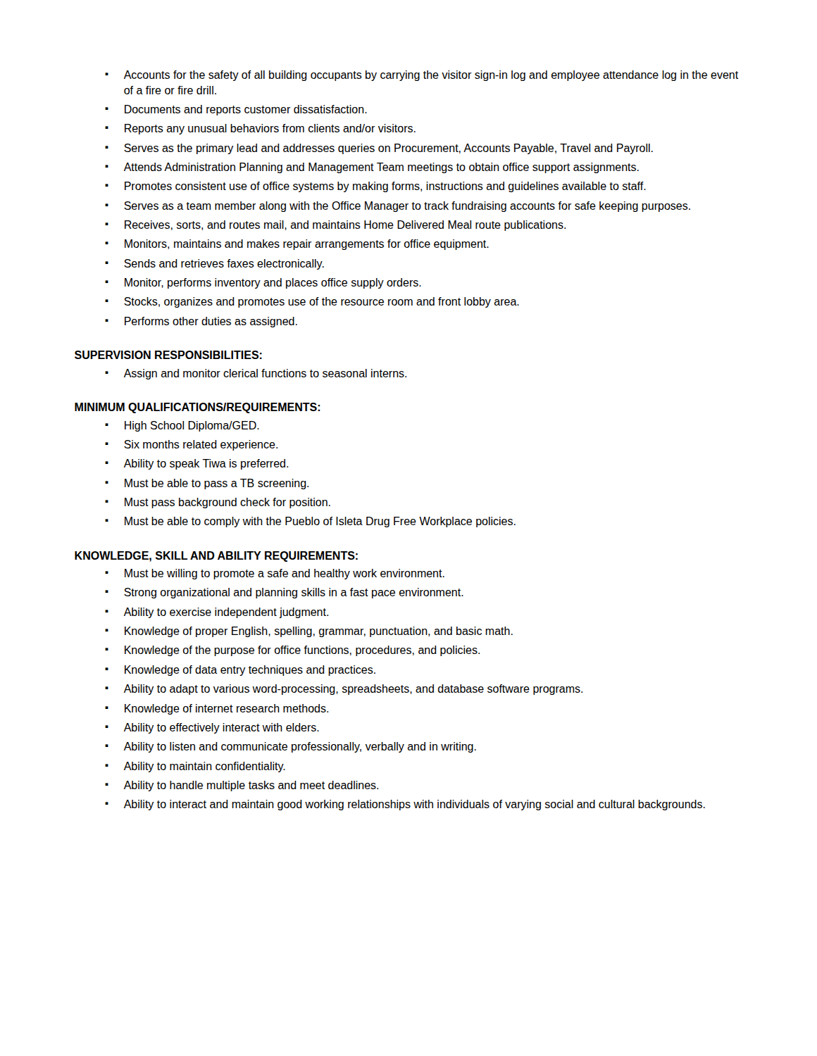Accounts for the safety of all building occupants by carrying the visitor sign-in log and employee attendance log in the event of a fire or fire drill.
Documents and reports customer dissatisfaction.
Reports any unusual behaviors from clients and/or visitors.
Serves as the primary lead and addresses queries on Procurement, Accounts Payable, Travel and Payroll.
Attends Administration Planning and Management Team meetings to obtain office support assignments.
Promotes consistent use of office systems by making forms, instructions and guidelines available to staff.
Serves as a team member along with the Office Manager to track fundraising accounts for safe keeping purposes.
Receives, sorts, and routes mail, and maintains Home Delivered Meal route publications.
Monitors, maintains and makes repair arrangements for office equipment.
Sends and retrieves faxes electronically.
Monitor, performs inventory and places office supply orders.
Stocks, organizes and promotes use of the resource room and front lobby area.
Performs other duties as assigned.
Supervision Responsibilities:
Assign and monitor clerical functions to seasonal interns.
Minimum Qualifications/Requirements:
High School Diploma/GED.
Six months related experience.
Ability to speak Tiwa is preferred.
Must be able to pass a TB screening.
Must pass background check for position.
Must be able to comply with the Pueblo of Isleta Drug Free Workplace policies.
Knowledge, Skill and Ability Requirements:
Must be willing to promote a safe and healthy work environment.
Strong organizational and planning skills in a fast pace environment.
Ability to exercise independent judgment.
Knowledge of proper English, spelling, grammar, punctuation, and basic math.
Knowledge of the purpose for office functions, procedures, and policies.
Knowledge of data entry techniques and practices.
Ability to adapt to various word-processing, spreadsheets, and database software programs.
Knowledge of internet research methods.
Ability to effectively interact with elders.
Ability to listen and communicate professionally, verbally and in writing.
Ability to maintain confidentiality.
Ability to handle multiple tasks and meet deadlines.
Ability to interact and maintain good working relationships with individuals of varying social and cultural backgrounds.